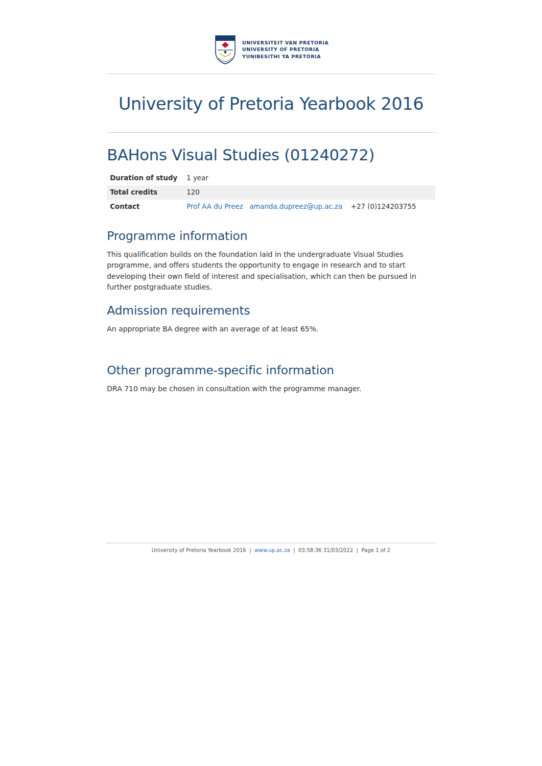Universiteit van Pretoria University of Pretoria Yunibesithi ya Pretoria
University of Pretoria Yearbook 2016
BAHons Visual Studies (01240272)
| Duration of study | 1 year |
| Total credits | 120 |
| Contact | Prof AA du Preez amanda.dupreez@up.ac.za +27 (0)124203755 |
Programme information
This qualification builds on the foundation laid in the undergraduate Visual Studies programme, and offers students the opportunity to engage in research and to start developing their own field of interest and specialisation, which can then be pursued in further postgraduate studies.
Admission requirements
An appropriate BA degree with an average of at least 65%.
Other programme-specific information
DRA 710 may be chosen in consultation with the programme manager.
University of Pretoria Yearbook 2016 | www.up.ac.za | 03:58:36 31/03/2022 | Page 1 of 2